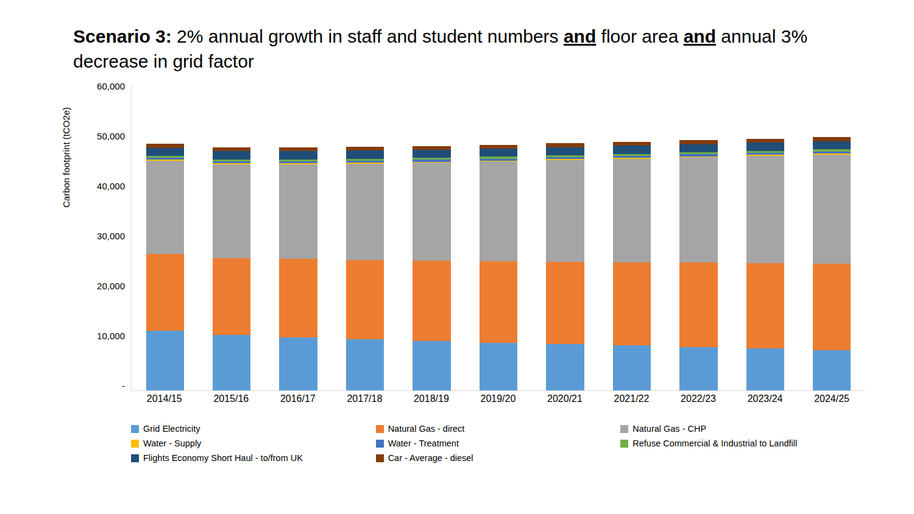Scenario 3: 2% annual growth in staff and student numbers and floor area and annual 3% decrease in grid factor
Carbon footprint (tCO2e)
60,000
50,000
40,000
30,000
20,000
10,000
-
2014/15
2015/16
2016/17
2017/18
2018/19
2019/20
2020/21
2021/22
2022/23
2023/24
2024/25
Grid Electricity
Natural Gas - direct
Natural Gas - CHP
Water - Supply
Water - Treatment
Refuse Commercial & Industrial to Landfill
Flights Economy Short Haul - to/from UK
Car - Average - diesel